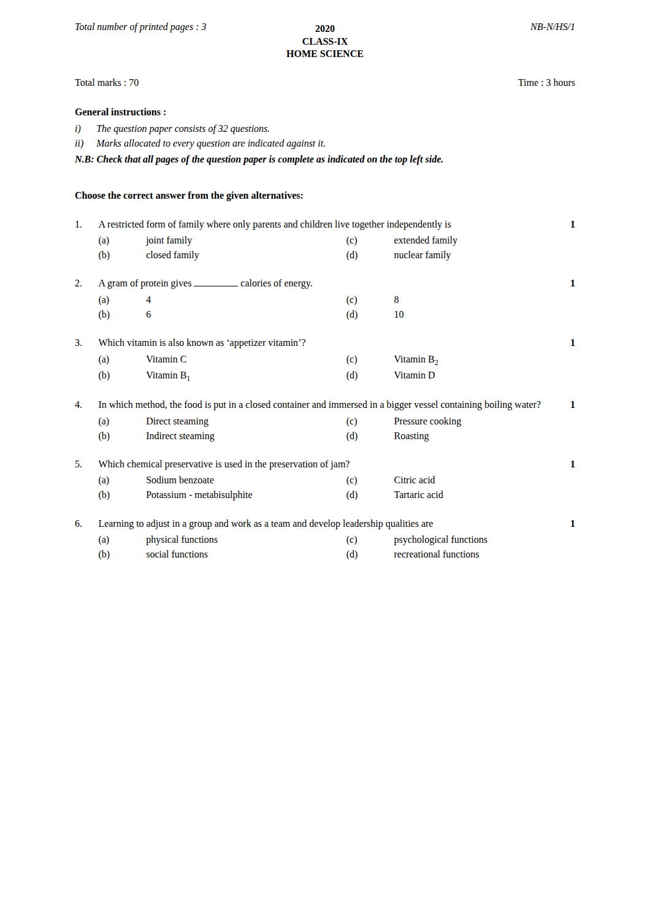Total number of printed pages : 3 NB-N/HS/1
2020
CLASS-IX
HOME SCIENCE
Total marks : 70 Time : 3 hours
General instructions :
i) The question paper consists of 32 questions.
ii) Marks allocated to every question are indicated against it.
N.B: Check that all pages of the question paper is complete as indicated on the top left side.
Choose the correct answer from the given alternatives:
1.
A restricted form of family where only parents and children live together independently is 1
| (a) | joint family | | (c) | extended family |
| (b) | closed family | | (d) | nuclear family |
2.
A gram of protein gives calories of energy. 1
| (a) | 4 | | (c) | 8 |
| (b) | 6 | | (d) | 10 |
3.
Which vitamin is also known as ‘appetizer vitamin’? 1
| (a) | Vitamin C | | (c) | Vitamin B 2 |
| (b) | Vitamin B 1 | | (d) | Vitamin D |
4.
In which method, the food is put in a closed container and immersed in a bigger vessel containing boiling water? 1
| (a) | Direct steaming | | (c) | Pressure cooking |
| (b) | Indirect steaming | | (d) | Roasting |
5.
Which chemical preservative is used in the preservation of jam? 1
| (a) | Sodium benzoate | | (c) | Citric acid |
| (b) | Potassium - metabisulphite | | (d) | Tartaric acid |
6.
Learning to adjust in a group and work as a team and develop leadership qualities are 1
| (a) | physical functions | | (c) | psychological functions |
| (b) | social functions | | (d) | recreational functions |